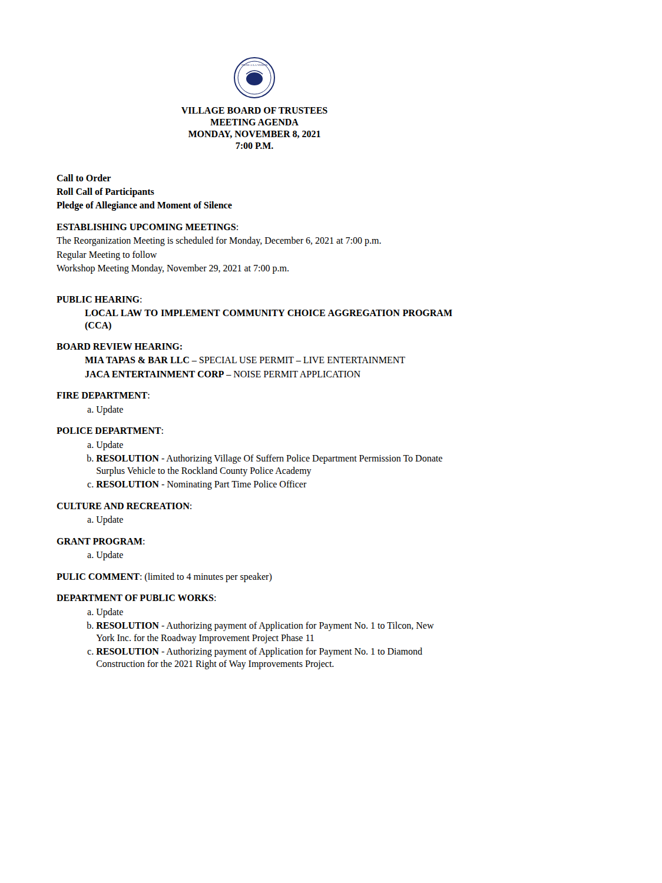TIENS A LA VERITE
VILLAGE BOARD OF TRUSTEES
MEETING AGENDA
MONDAY, NOVEMBER 8, 2021
7:00 P.M.
Call to Order
Roll Call of Participants
Pledge of Allegiance and Moment of Silence
ESTABLISHING UPCOMING MEETINGS:
The Reorganization Meeting is scheduled for Monday, December 6, 2021 at 7:00 p.m.
Regular Meeting to follow
Workshop Meeting Monday, November 29, 2021 at 7:00 p.m.
PUBLIC HEARING:
LOCAL LAW TO IMPLEMENT COMMUNITY CHOICE AGGREGATION PROGRAM (CCA)
BOARD REVIEW HEARING:
MIA TAPAS & BAR LLC – SPECIAL USE PERMIT – LIVE ENTERTAINMENT
JACA ENTERTAINMENT CORP – NOISE PERMIT APPLICATION
FIRE DEPARTMENT:
Update
POLICE DEPARTMENT:
Update
RESOLUTION - Authorizing Village Of Suffern Police Department Permission To Donate Surplus Vehicle to the Rockland County Police Academy
RESOLUTION - Nominating Part Time Police Officer
CULTURE AND RECREATION:
Update
GRANT PROGRAM:
Update
PULIC COMMENT: (limited to 4 minutes per speaker)
DEPARTMENT OF PUBLIC WORKS:
Update
RESOLUTION - Authorizing payment of Application for Payment No. 1 to Tilcon, New York Inc. for the Roadway Improvement Project Phase 11
RESOLUTION - Authorizing payment of Application for Payment No. 1 to Diamond Construction for the 2021 Right of Way Improvements Project.